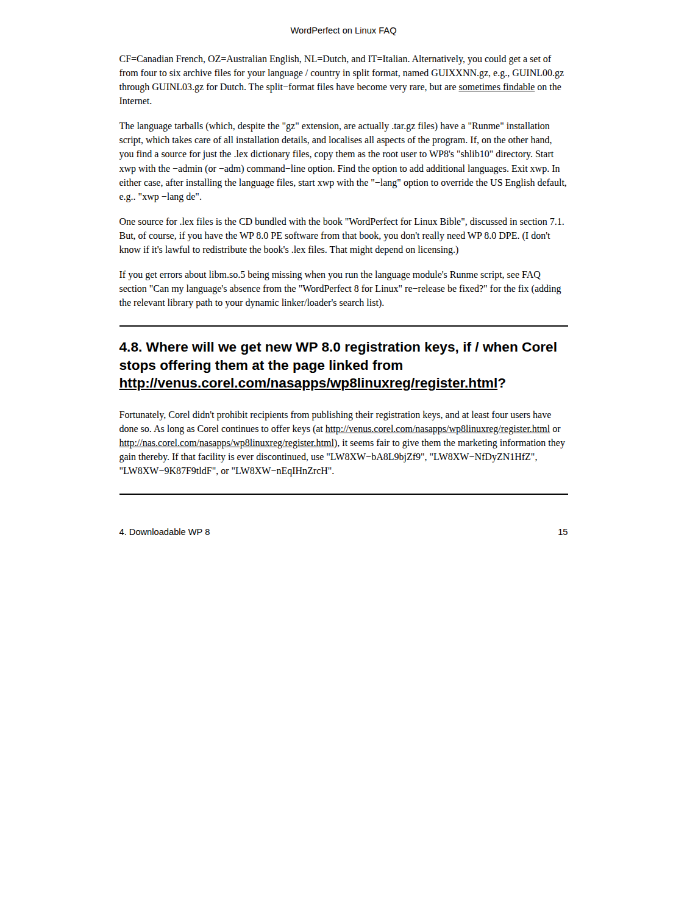WordPerfect on Linux FAQ
CF=Canadian French, OZ=Australian English, NL=Dutch, and IT=Italian. Alternatively, you could get a set of from four to six archive files for your language / country in split format, named GUIXXNN.gz, e.g., GUINL00.gz through GUINL03.gz for Dutch. The split−format files have become very rare, but are sometimes findable on the Internet.
The language tarballs (which, despite the "gz" extension, are actually .tar.gz files) have a "Runme" installation script, which takes care of all installation details, and localises all aspects of the program. If, on the other hand, you find a source for just the .lex dictionary files, copy them as the root user to WP8's "shlib10" directory. Start xwp with the −admin (or −adm) command−line option. Find the option to add additional languages. Exit xwp. In either case, after installing the language files, start xwp with the "−lang" option to override the US English default, e.g.. "xwp −lang de".
One source for .lex files is the CD bundled with the book "WordPerfect for Linux Bible", discussed in section 7.1. But, of course, if you have the WP 8.0 PE software from that book, you don't really need WP 8.0 DPE. (I don't know if it's lawful to redistribute the book's .lex files. That might depend on licensing.)
If you get errors about libm.so.5 being missing when you run the language module's Runme script, see FAQ section "Can my language's absence from the "WordPerfect 8 for Linux" re−release be fixed?" for the fix (adding the relevant library path to your dynamic linker/loader's search list).
4.8. Where will we get new WP 8.0 registration keys, if / when Corel stops offering them at the page linked from http://venus.corel.com/nasapps/wp8linuxreg/register.html?
Fortunately, Corel didn't prohibit recipients from publishing their registration keys, and at least four users have done so. As long as Corel continues to offer keys (at http://venus.corel.com/nasapps/wp8linuxreg/register.html or http://nas.corel.com/nasapps/wp8linuxreg/register.html), it seems fair to give them the marketing information they gain thereby. If that facility is ever discontinued, use "LW8XW−bA8L9bjZf9", "LW8XW−NfDyZN1HfZ", "LW8XW−9K87F9tldF", or "LW8XW−nEqIHnZrcH".
4. Downloadable WP 8 15